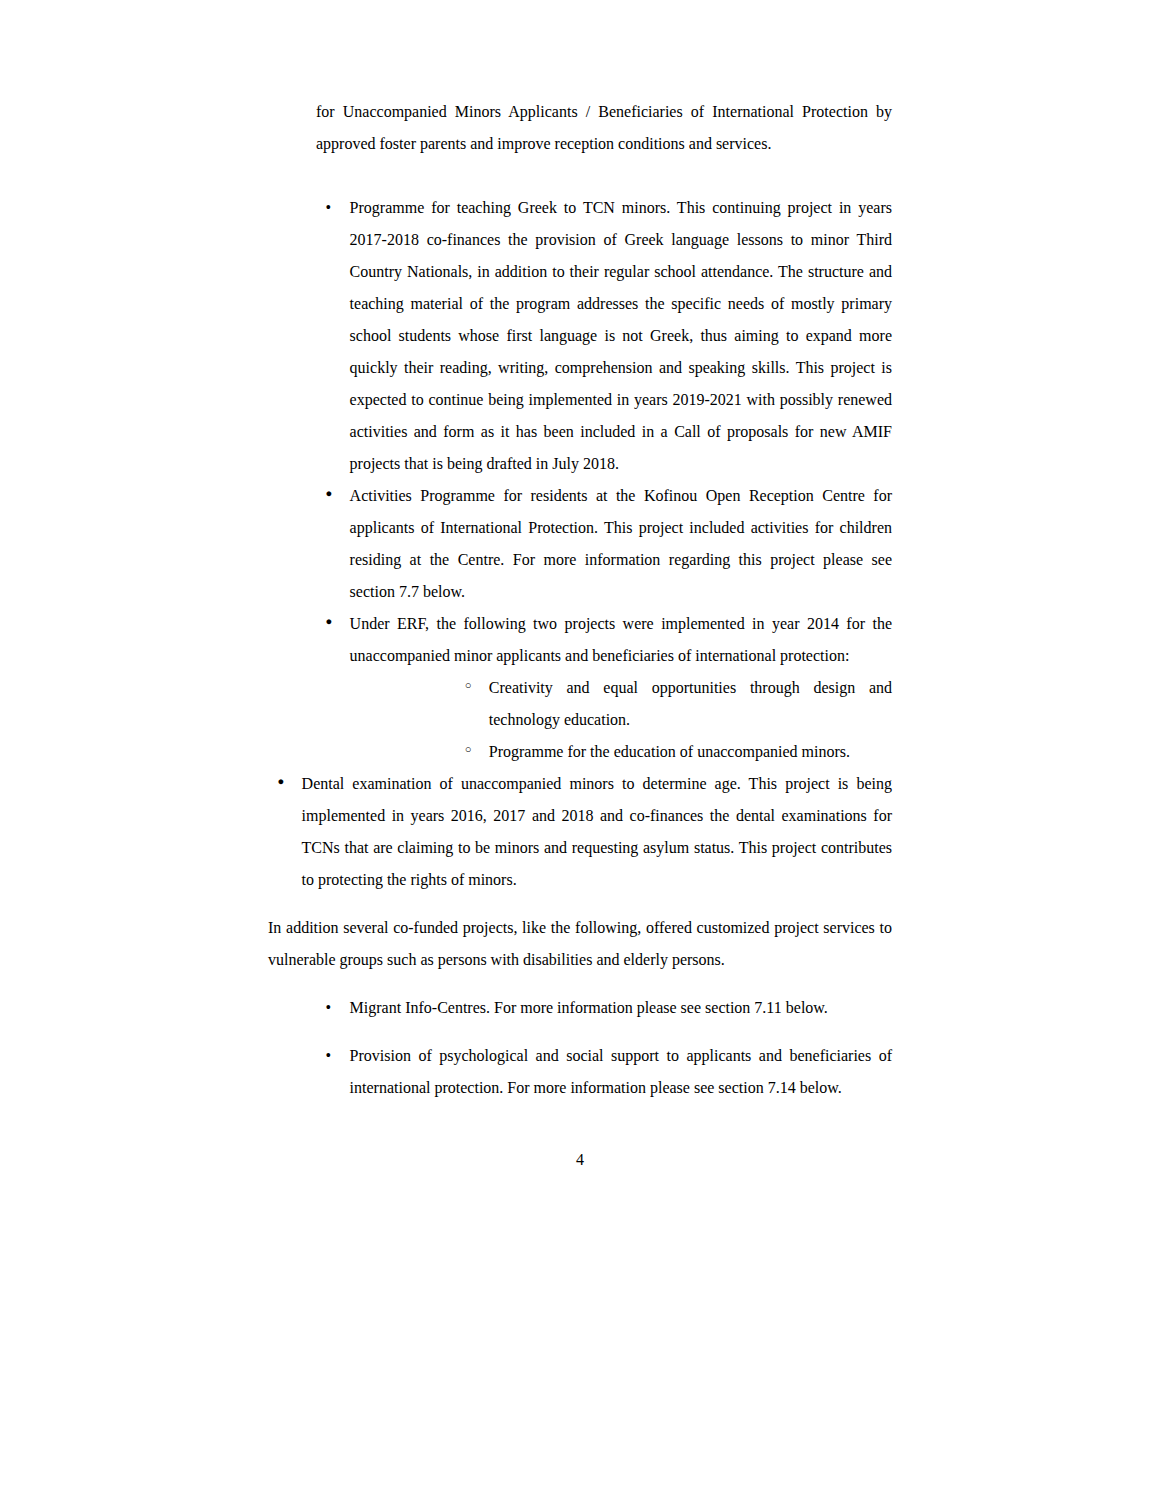for Unaccompanied Minors Applicants / Beneficiaries of International Protection by approved foster parents and improve reception conditions and services.
Programme for teaching Greek to TCN minors. This continuing project in years 2017-2018 co-finances the provision of Greek language lessons to minor Third Country Nationals, in addition to their regular school attendance. The structure and teaching material of the program addresses the specific needs of mostly primary school students whose first language is not Greek, thus aiming to expand more quickly their reading, writing, comprehension and speaking skills. This project is expected to continue being implemented in years 2019-2021 with possibly renewed activities and form as it has been included in a Call of proposals for new AMIF projects that is being drafted in July 2018.
Activities Programme for residents at the Kofinou Open Reception Centre for applicants of International Protection. This project included activities for children residing at the Centre. For more information regarding this project please see section 7.7 below.
Under ERF, the following two projects were implemented in year 2014 for the unaccompanied minor applicants and beneficiaries of international protection:
Creativity and equal opportunities through design and technology education.
Programme for the education of unaccompanied minors.
Dental examination of unaccompanied minors to determine age. This project is being implemented in years 2016, 2017 and 2018 and co-finances the dental examinations for TCNs that are claiming to be minors and requesting asylum status. This project contributes to protecting the rights of minors.
In addition several co-funded projects, like the following, offered customized project services to vulnerable groups such as persons with disabilities and elderly persons.
Migrant Info-Centres. For more information please see section 7.11 below.
Provision of psychological and social support to applicants and beneficiaries of international protection. For more information please see section 7.14 below.
4